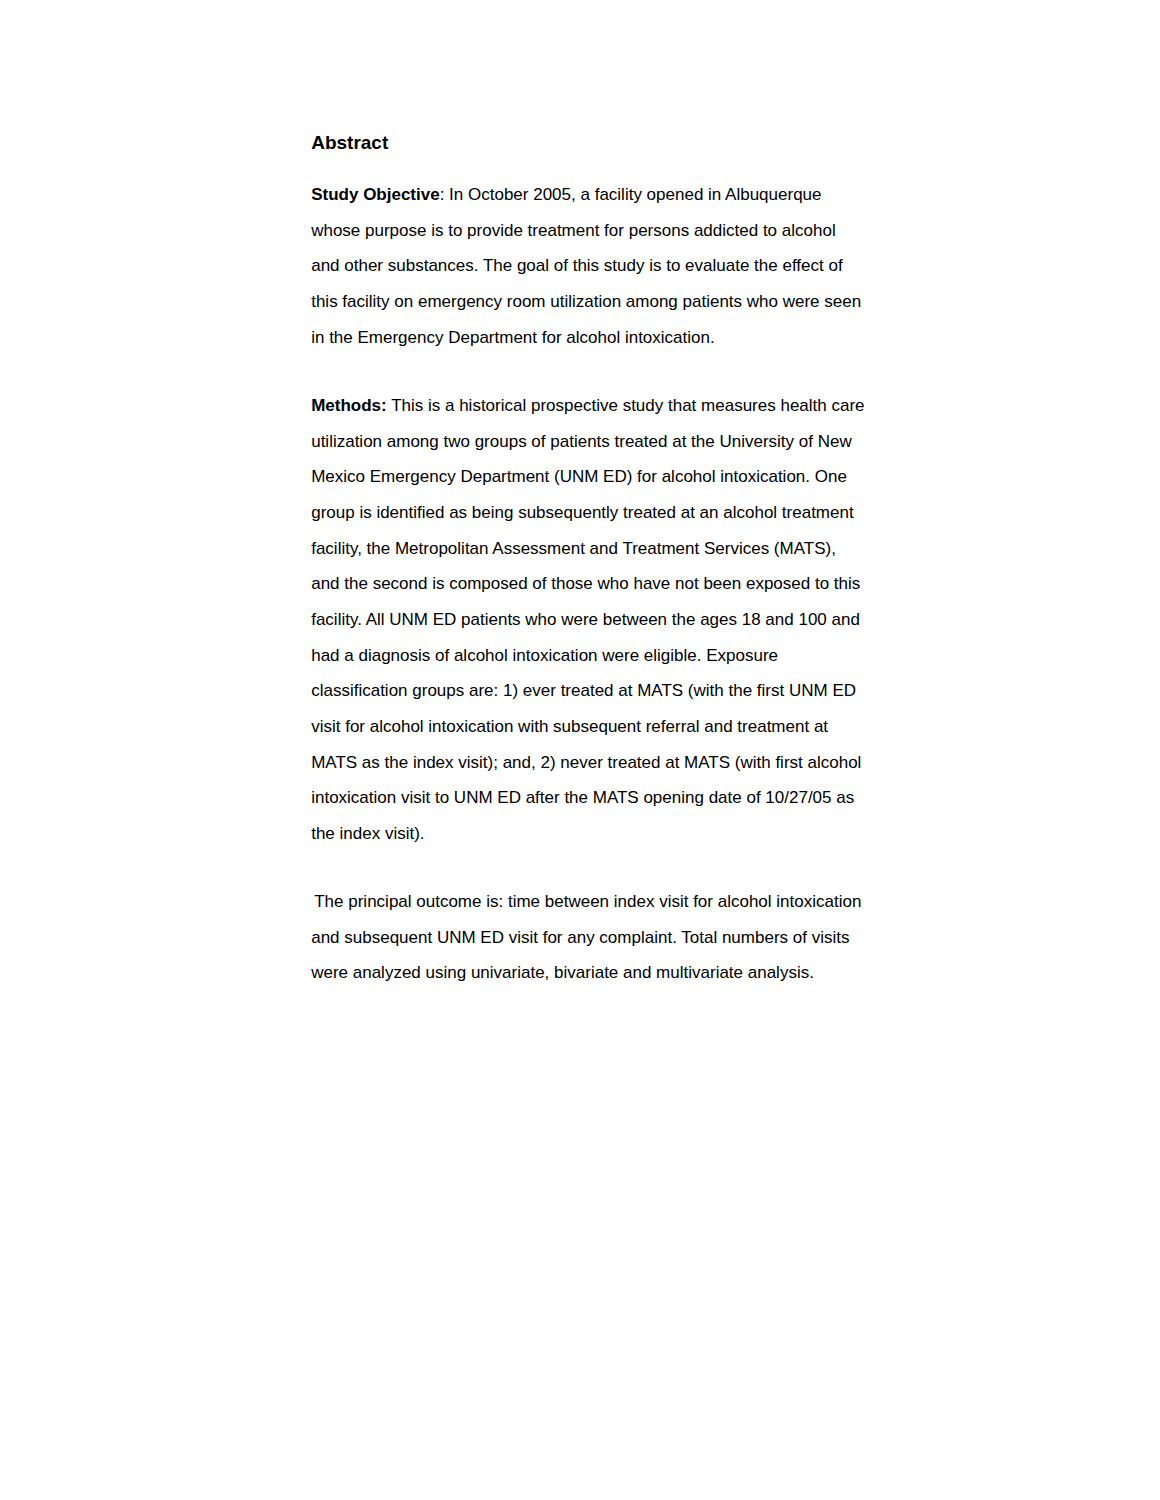Abstract
Study Objective: In October 2005, a facility opened in Albuquerque whose purpose is to provide treatment for persons addicted to alcohol and other substances. The goal of this study is to evaluate the effect of this facility on emergency room utilization among patients who were seen in the Emergency Department for alcohol intoxication.
Methods: This is a historical prospective study that measures health care utilization among two groups of patients treated at the University of New Mexico Emergency Department (UNM ED) for alcohol intoxication. One group is identified as being subsequently treated at an alcohol treatment facility, the Metropolitan Assessment and Treatment Services (MATS), and the second is composed of those who have not been exposed to this facility. All UNM ED patients who were between the ages 18 and 100 and had a diagnosis of alcohol intoxication were eligible. Exposure classification groups are: 1) ever treated at MATS (with the first UNM ED visit for alcohol intoxication with subsequent referral and treatment at MATS as the index visit); and, 2) never treated at MATS (with first alcohol intoxication visit to UNM ED after the MATS opening date of 10/27/05 as the index visit).
The principal outcome is: time between index visit for alcohol intoxication and subsequent UNM ED visit for any complaint. Total numbers of visits were analyzed using univariate, bivariate and multivariate analysis.